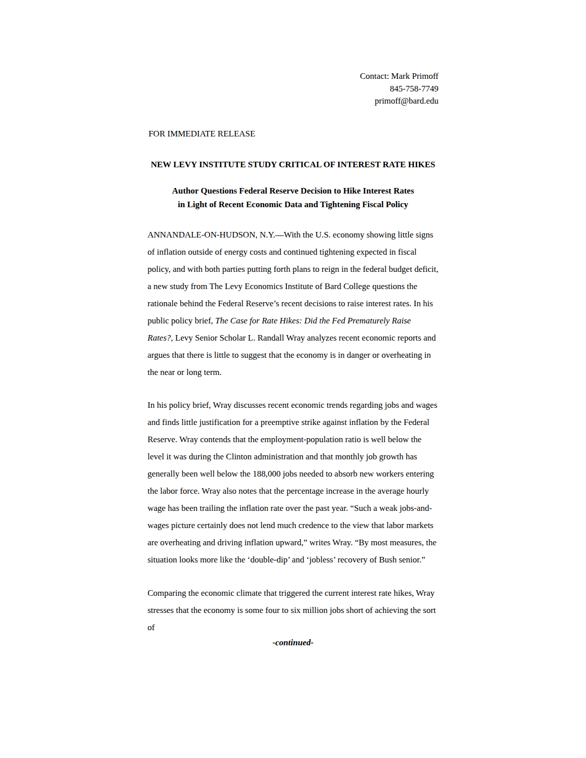Contact: Mark Primoff
845-758-7749
primoff@bard.edu
FOR IMMEDIATE RELEASE
NEW LEVY INSTITUTE STUDY CRITICAL OF INTEREST RATE HIKES
Author Questions Federal Reserve Decision to Hike Interest Rates in Light of Recent Economic Data and Tightening Fiscal Policy
ANNANDALE-ON-HUDSON, N.Y.—With the U.S. economy showing little signs of inflation outside of energy costs and continued tightening expected in fiscal policy, and with both parties putting forth plans to reign in the federal budget deficit, a new study from The Levy Economics Institute of Bard College questions the rationale behind the Federal Reserve’s recent decisions to raise interest rates. In his public policy brief, The Case for Rate Hikes: Did the Fed Prematurely Raise Rates?, Levy Senior Scholar L. Randall Wray analyzes recent economic reports and argues that there is little to suggest that the economy is in danger or overheating in the near or long term.
In his policy brief, Wray discusses recent economic trends regarding jobs and wages and finds little justification for a preemptive strike against inflation by the Federal Reserve. Wray contends that the employment-population ratio is well below the level it was during the Clinton administration and that monthly job growth has generally been well below the 188,000 jobs needed to absorb new workers entering the labor force. Wray also notes that the percentage increase in the average hourly wage has been trailing the inflation rate over the past year. “Such a weak jobs-and-wages picture certainly does not lend much credence to the view that labor markets are overheating and driving inflation upward,” writes Wray. “By most measures, the situation looks more like the ‘double-dip’ and ‘jobless’ recovery of Bush senior.”
Comparing the economic climate that triggered the current interest rate hikes, Wray stresses that the economy is some four to six million jobs short of achieving the sort of
-continued-